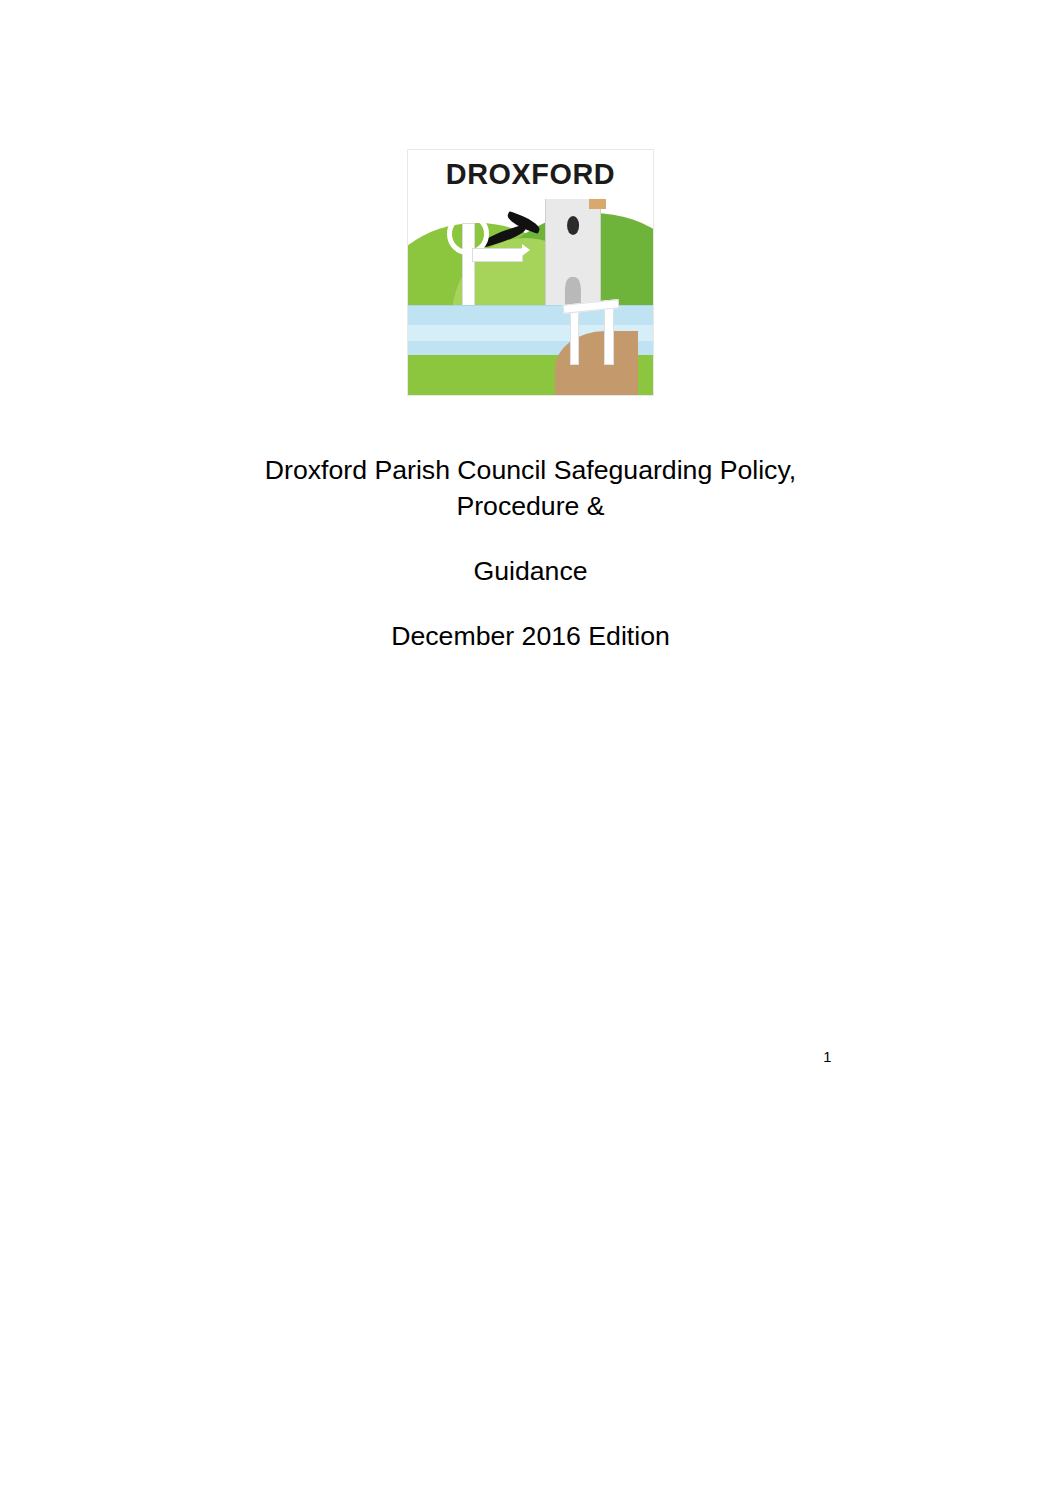DROXFORD
Droxford Parish Council Safeguarding Policy, Procedure &
Guidance
December 2016 Edition
1